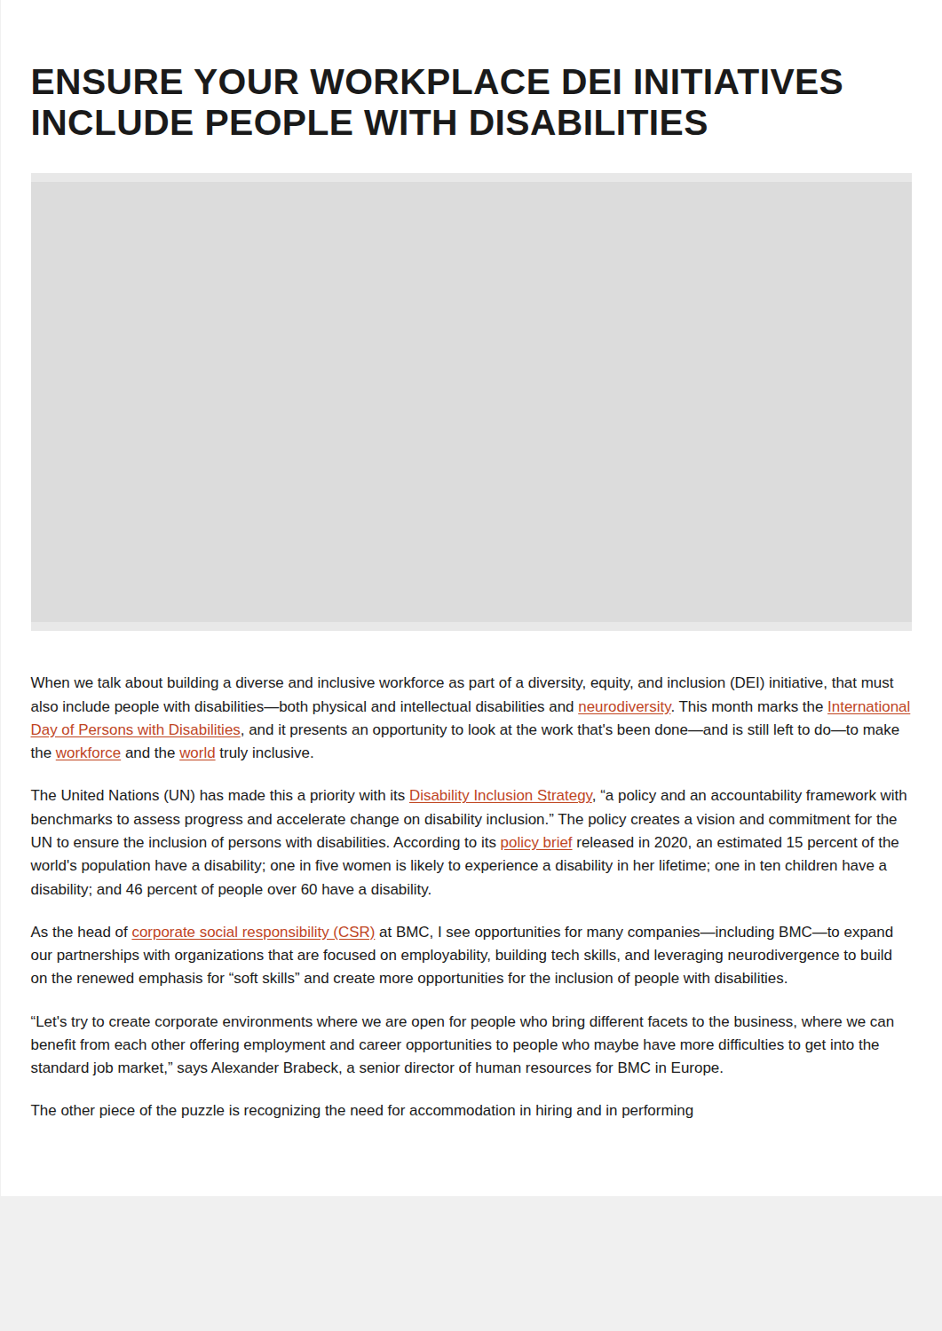Ensure Your Workplace DEI Initiatives Include People with Disabilities
When we talk about building a diverse and inclusive workforce as part of a diversity, equity, and inclusion (DEI) initiative, that must also include people with disabilities—both physical and intellectual disabilities and neurodiversity. This month marks the International Day of Persons with Disabilities, and it presents an opportunity to look at the work that's been done—and is still left to do—to make the workforce and the world truly inclusive.
The United Nations (UN) has made this a priority with its Disability Inclusion Strategy, “a policy and an accountability framework with benchmarks to assess progress and accelerate change on disability inclusion.” The policy creates a vision and commitment for the UN to ensure the inclusion of persons with disabilities. According to its policy brief released in 2020, an estimated 15 percent of the world's population have a disability; one in five women is likely to experience a disability in her lifetime; one in ten children have a disability; and 46 percent of people over 60 have a disability.
As the head of corporate social responsibility (CSR) at BMC, I see opportunities for many companies—including BMC—to expand our partnerships with organizations that are focused on employability, building tech skills, and leveraging neurodivergence to build on the renewed emphasis for “soft skills” and create more opportunities for the inclusion of people with disabilities.
“Let's try to create corporate environments where we are open for people who bring different facets to the business, where we can benefit from each other offering employment and career opportunities to people who maybe have more difficulties to get into the standard job market,” says Alexander Brabeck, a senior director of human resources for BMC in Europe.
The other piece of the puzzle is recognizing the need for accommodation in hiring and in performing